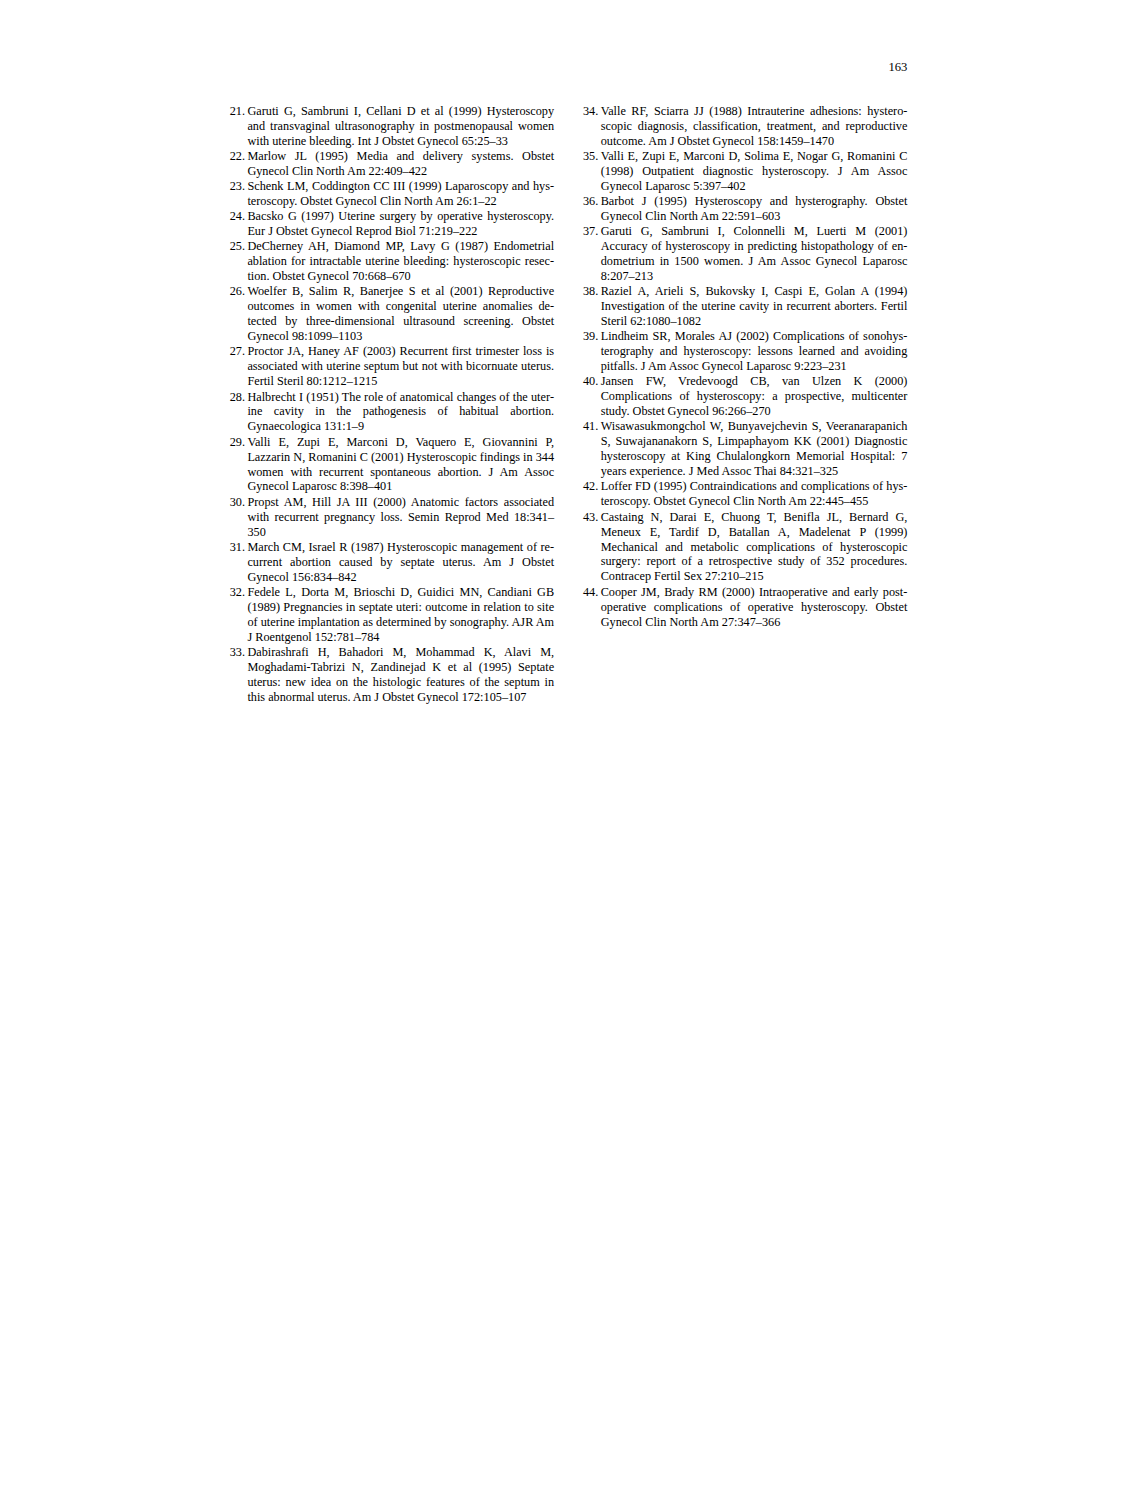163
21 Garuti G, Sambruni I, Cellani D et al (1999) Hysteroscopy and transvaginal ultrasonography in postmenopausal women with uterine bleeding. Int J Obstet Gynecol 65:25–33
22 Marlow JL (1995) Media and delivery systems. Obstet Gynecol Clin North Am 22:409–422
23 Schenk LM, Coddington CC III (1999) Laparoscopy and hysteroscopy. Obstet Gynecol Clin North Am 26:1–22
24 Bacsko G (1997) Uterine surgery by operative hysteroscopy. Eur J Obstet Gynecol Reprod Biol 71:219–222
25 DeCherney AH, Diamond MP, Lavy G (1987) Endometrial ablation for intractable uterine bleeding: hysteroscopic resection. Obstet Gynecol 70:668–670
26 Woelfer B, Salim R, Banerjee S et al (2001) Reproductive outcomes in women with congenital uterine anomalies detected by three-dimensional ultrasound screening. Obstet Gynecol 98:1099–1103
27 Proctor JA, Haney AF (2003) Recurrent first trimester loss is associated with uterine septum but not with bicornuate uterus. Fertil Steril 80:1212–1215
28 Halbrecht I (1951) The role of anatomical changes of the uterine cavity in the pathogenesis of habitual abortion. Gynaecologica 131:1–9
29 Valli E, Zupi E, Marconi D, Vaquero E, Giovannini P, Lazzarin N, Romanini C (2001) Hysteroscopic findings in 344 women with recurrent spontaneous abortion. J Am Assoc Gynecol Laparosc 8:398–401
30 Propst AM, Hill JA III (2000) Anatomic factors associated with recurrent pregnancy loss. Semin Reprod Med 18:341–350
31 March CM, Israel R (1987) Hysteroscopic management of recurrent abortion caused by septate uterus. Am J Obstet Gynecol 156:834–842
32 Fedele L, Dorta M, Brioschi D, Guidici MN, Candiani GB (1989) Pregnancies in septate uteri: outcome in relation to site of uterine implantation as determined by sonography. AJR Am J Roentgenol 152:781–784
33 Dabirashrafi H, Bahadori M, Mohammad K, Alavi M, Moghadami-Tabrizi N, Zandinejad K et al (1995) Septate uterus: new idea on the histologic features of the septum in this abnormal uterus. Am J Obstet Gynecol 172:105–107
34 Valle RF, Sciarra JJ (1988) Intrauterine adhesions: hysteroscopic diagnosis, classification, treatment, and reproductive outcome. Am J Obstet Gynecol 158:1459–1470
35 Valli E, Zupi E, Marconi D, Solima E, Nogar G, Romanini C (1998) Outpatient diagnostic hysteroscopy. J Am Assoc Gynecol Laparosc 5:397–402
36 Barbot J (1995) Hysteroscopy and hysterography. Obstet Gynecol Clin North Am 22:591–603
37 Garuti G, Sambruni I, Colonnelli M, Luerti M (2001) Accuracy of hysteroscopy in predicting histopathology of endometrium in 1500 women. J Am Assoc Gynecol Laparosc 8:207–213
38 Raziel A, Arieli S, Bukovsky I, Caspi E, Golan A (1994) Investigation of the uterine cavity in recurrent aborters. Fertil Steril 62:1080–1082
39 Lindheim SR, Morales AJ (2002) Complications of sonohysterography and hysteroscopy: lessons learned and avoiding pitfalls. J Am Assoc Gynecol Laparosc 9:223–231
40 Jansen FW, Vredevoogd CB, van Ulzen K (2000) Complications of hysteroscopy: a prospective, multicenter study. Obstet Gynecol 96:266–270
41 Wisawasukmongchol W, Bunyavejchevin S, Veeranarapanich S, Suwajananakorn S, Limpaphayom KK (2001) Diagnostic hysteroscopy at King Chulalongkorn Memorial Hospital: 7 years experience. J Med Assoc Thai 84:321–325
42 Loffer FD (1995) Contraindications and complications of hysteroscopy. Obstet Gynecol Clin North Am 22:445–455
43 Castaing N, Darai E, Chuong T, Benifla JL, Bernard G, Meneux E, Tardif D, Batallan A, Madelenat P (1999) Mechanical and metabolic complications of hysteroscopic surgery: report of a retrospective study of 352 procedures. Contracep Fertil Sex 27:210–215
44 Cooper JM, Brady RM (2000) Intraoperative and early postoperative complications of operative hysteroscopy. Obstet Gynecol Clin North Am 27:347–366